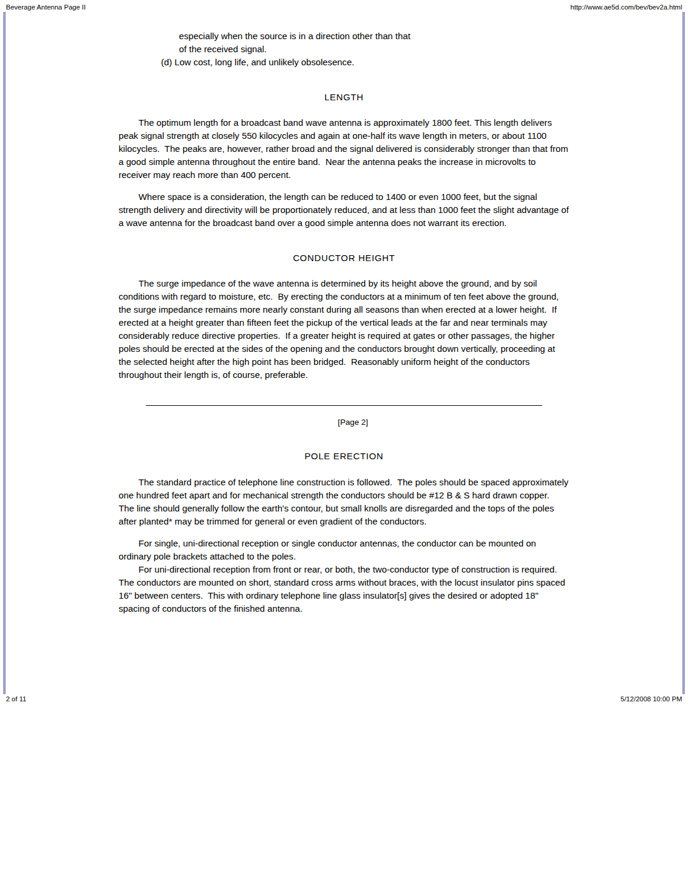Beverage Antenna Page II http://www.ae5d.com/bev/bev2a.html
especially when the source is in a direction other than that
of the received signal.
(d) Low cost, long life, and unlikely obsolesence.
LENGTH
The optimum length for a broadcast band wave antenna is approximately 1800 feet. This length delivers peak signal strength at closely 550 kilocycles and again at one-half its wave length in meters, or about 1100 kilocycles. The peaks are, however, rather broad and the signal delivered is considerably stronger than that from a good simple antenna throughout the entire band. Near the antenna peaks the increase in microvolts to receiver may reach more than 400 percent.
Where space is a consideration, the length can be reduced to 1400 or even 1000 feet, but the signal strength delivery and directivity will be proportionately reduced, and at less than 1000 feet the slight advantage of a wave antenna for the broadcast band over a good simple antenna does not warrant its erection.
CONDUCTOR HEIGHT
The surge impedance of the wave antenna is determined by its height above the ground, and by soil conditions with regard to moisture, etc. By erecting the conductors at a minimum of ten feet above the ground, the surge impedance remains more nearly constant during all seasons than when erected at a lower height. If erected at a height greater than fifteen feet the pickup of the vertical leads at the far and near terminals may considerably reduce directive properties. If a greater height is required at gates or other passages, the higher poles should be erected at the sides of the opening and the conductors brought down vertically, proceeding at the selected height after the high point has been bridged. Reasonably uniform height of the conductors throughout their length is, of course, preferable.
[Page 2]
POLE ERECTION
The standard practice of telephone line construction is followed. The poles should be spaced approximately one hundred feet apart and for mechanical strength the conductors should be #12 B & S hard drawn copper. The line should generally follow the earth's contour, but small knolls are disregarded and the tops of the poles after planted* may be trimmed for general or even gradient of the conductors.
For single, uni-directional reception or single conductor antennas, the conductor can be mounted on ordinary pole brackets attached to the poles.
For uni-directional reception from front or rear, or both, the two-conductor type of construction is required. The conductors are mounted on short, standard cross arms without braces, with the locust insulator pins spaced 16" between centers. This with ordinary telephone line glass insulator[s] gives the desired or adopted 18" spacing of conductors of the finished antenna.
2 of 11 5/12/2008 10:00 PM